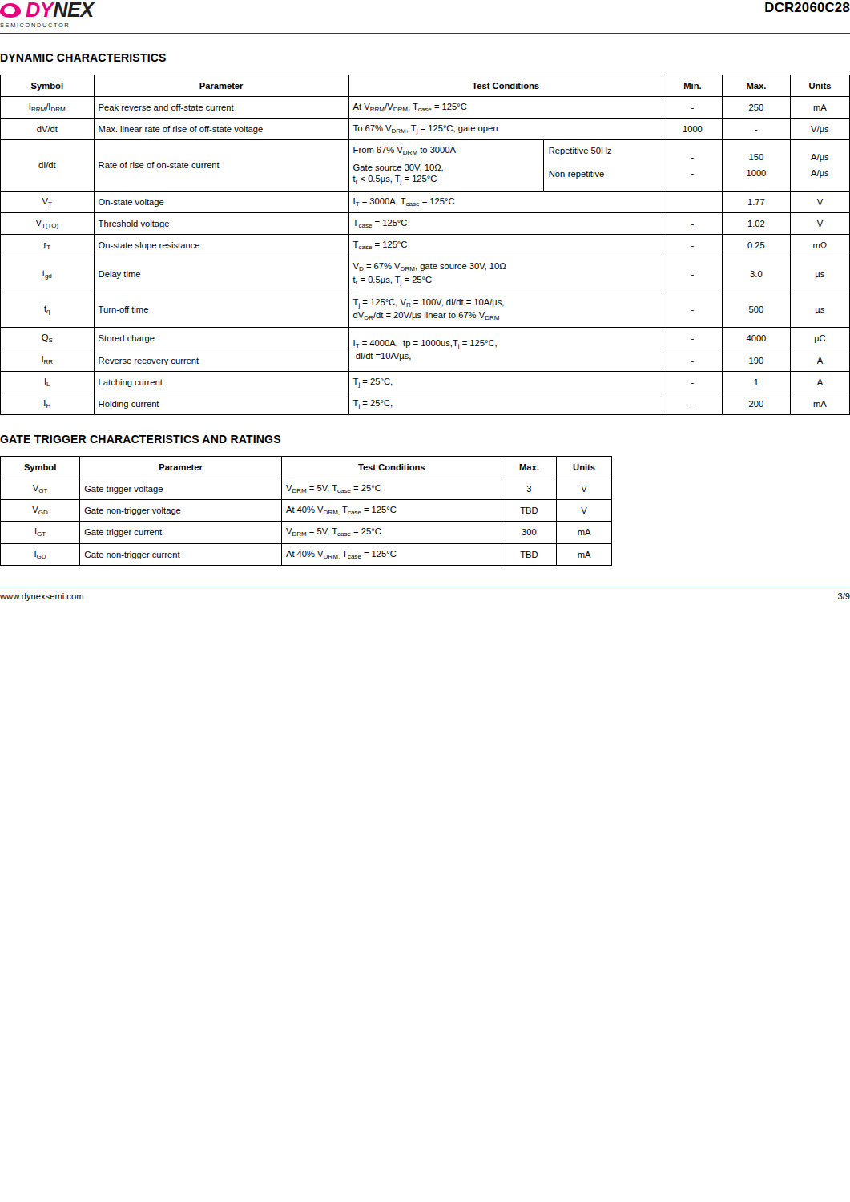DY NEX
SEMICONDUCTOR
DCR2060C28
DYNAMIC CHARACTERISTICS
| Symbol | Parameter | Test Conditions | Min. | Max. | Units |
| --- | --- | --- | --- | --- | --- |
| I RRM /I DRM | Peak reverse and off-state current | At V RRM /V DRM , T case = 125°C | - | 250 | mA |
| dV/dt | Max. linear rate of rise of off-state voltage | To 67% V DRM , T j = 125°C, gate open | 1000 | - | V/µs |
| dI/dt | Rate of rise of on-state current | / From 67% V DRM to 3000A / Repetitive 50Hz / / Gate source 30V, 10Ω, t r < 0.5µs, T j = 125°C / Non-repetitive / | / - / / - / | / 150 / / 1000 / | / A/µs / / A/µs / |
| V T | On-state voltage | I T = 3000A, T case = 125°C | | 1.77 | V |
| V T(TO) | Threshold voltage | T case = 125°C | - | 1.02 | V |
| r T | On-state slope resistance | T case = 125°C | - | 0.25 | mΩ |
| t gd | Delay time | V D = 67% V DRM , gate source 30V, 10Ω t r = 0.5µs, T j = 25°C | - | 3.0 | µs |
| t q | Turn-off time | T j = 125°C, V R = 100V, dI/dt = 10A/µs, dV DR /dt = 20V/µs linear to 67% V DRM | - | 500 | µs |
| Q S | Stored charge | I T = 4000A, tp = 1000us,T j = 125°C, dI/dt =10A/µs, | - | 4000 | µC |
| I RR | Reverse recovery current | - | 190 | A |
| I L | Latching current | T j = 25°C, | - | 1 | A |
| I H | Holding current | T j = 25°C, | - | 200 | mA |
GATE TRIGGER CHARACTERISTICS AND RATINGS
| Symbol | Parameter | Test Conditions | Max. | Units |
| --- | --- | --- | --- | --- |
| V GT | Gate trigger voltage | V DRM = 5V, T case = 25°C | 3 | V |
| V GD | Gate non-trigger voltage | At 40% V DRM, T case = 125°C | TBD | V |
| I GT | Gate trigger current | V DRM = 5V, T case = 25°C | 300 | mA |
| I GD | Gate non-trigger current | At 40% V DRM, T case = 125°C | TBD | mA |
www.dynexsemi.com
3/9